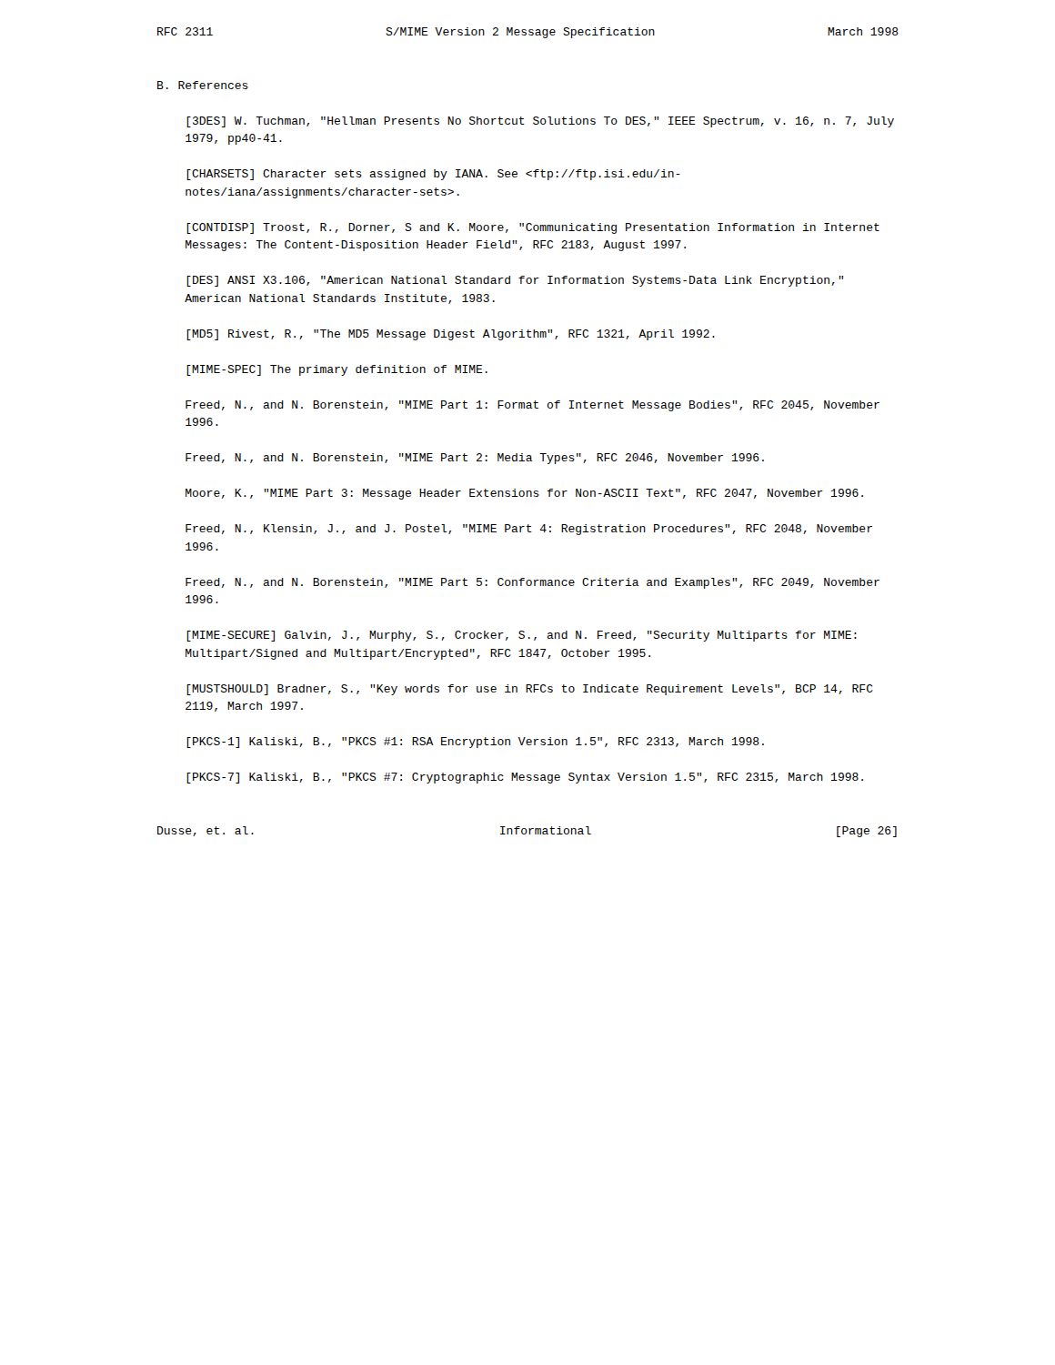RFC 2311 S/MIME Version 2 Message Specification March 1998
B. References
[3DES] W. Tuchman, "Hellman Presents No Shortcut Solutions To DES," IEEE Spectrum, v. 16, n. 7, July 1979, pp40-41.
[CHARSETS] Character sets assigned by IANA. See <ftp://ftp.isi.edu/in-notes/iana/assignments/character-sets>.
[CONTDISP] Troost, R., Dorner, S and K. Moore, "Communicating Presentation Information in Internet Messages: The Content-Disposition Header Field", RFC 2183, August 1997.
[DES] ANSI X3.106, "American National Standard for Information Systems-Data Link Encryption," American National Standards Institute, 1983.
[MD5] Rivest, R., "The MD5 Message Digest Algorithm", RFC 1321, April 1992.
[MIME-SPEC] The primary definition of MIME.
Freed, N., and N. Borenstein, "MIME Part 1: Format of Internet Message Bodies", RFC 2045, November 1996.
Freed, N., and N. Borenstein, "MIME Part 2: Media Types", RFC 2046, November 1996.
Moore, K., "MIME Part 3: Message Header Extensions for Non-ASCII Text", RFC 2047, November 1996.
Freed, N., Klensin, J., and J. Postel, "MIME Part 4: Registration Procedures", RFC 2048, November 1996.
Freed, N., and N. Borenstein, "MIME Part 5: Conformance Criteria and Examples", RFC 2049, November 1996.
[MIME-SECURE] Galvin, J., Murphy, S., Crocker, S., and N. Freed, "Security Multiparts for MIME: Multipart/Signed and Multipart/Encrypted", RFC 1847, October 1995.
[MUSTSHOULD] Bradner, S., "Key words for use in RFCs to Indicate Requirement Levels", BCP 14, RFC 2119, March 1997.
[PKCS-1] Kaliski, B., "PKCS #1: RSA Encryption Version 1.5", RFC 2313, March 1998.
[PKCS-7] Kaliski, B., "PKCS #7: Cryptographic Message Syntax Version 1.5", RFC 2315, March 1998.
Dusse, et. al. Informational [Page 26]